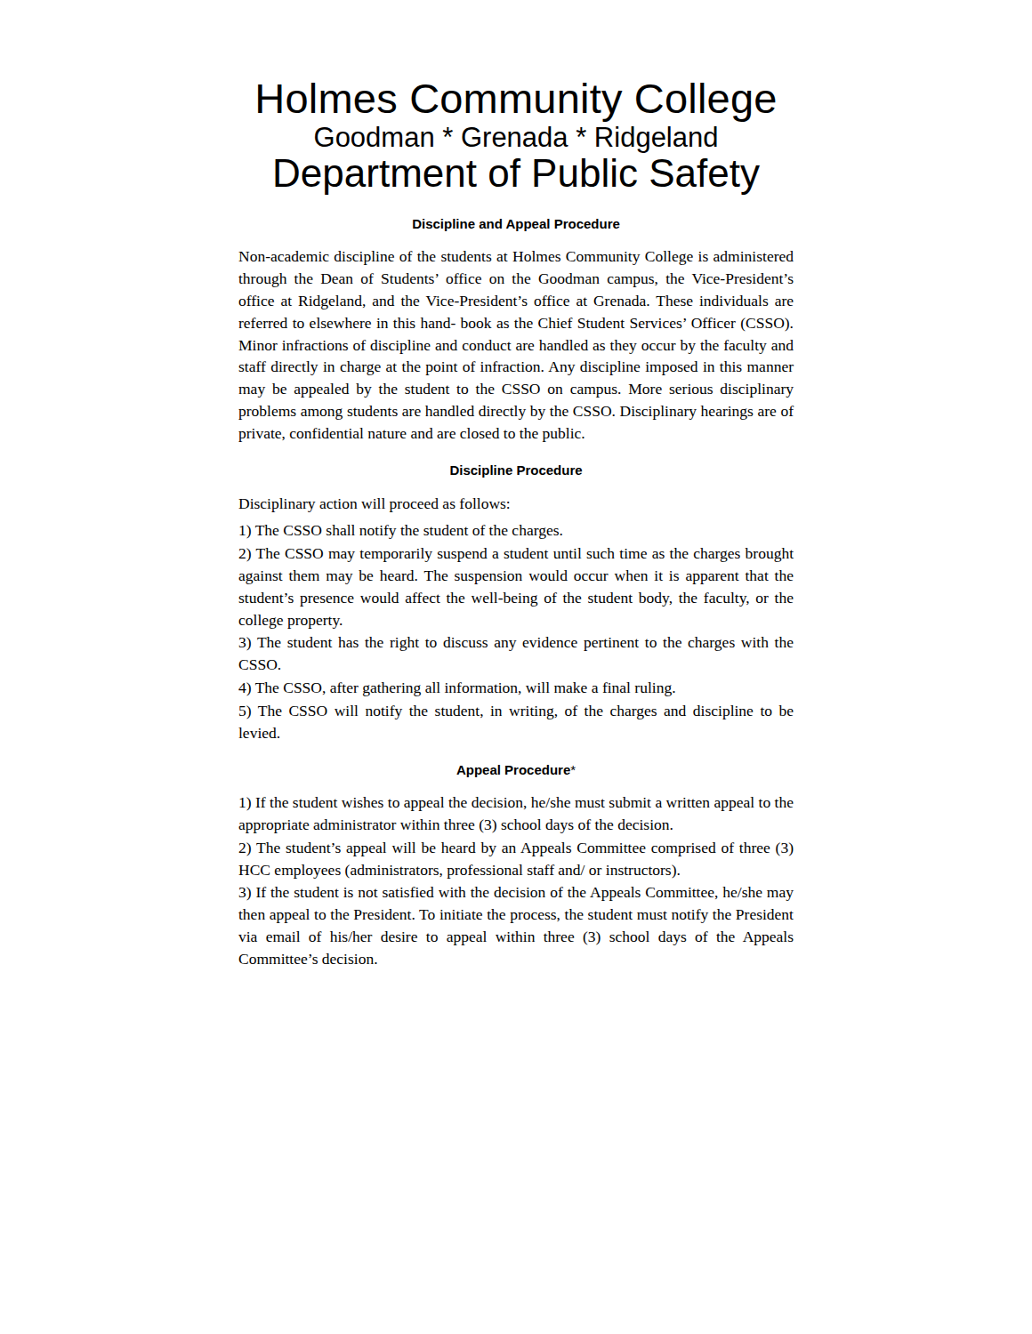Holmes Community College
Goodman * Grenada * Ridgeland
Department of Public Safety
Discipline and Appeal Procedure
Non-academic discipline of the students at Holmes Community College is administered through the Dean of Students’ office on the Goodman campus, the Vice-President’s office at Ridgeland, and the Vice-President’s office at Grenada. These individuals are referred to elsewhere in this hand- book as the Chief Student Services’ Officer (CSSO). Minor infractions of discipline and conduct are handled as they occur by the faculty and staff directly in charge at the point of infraction. Any discipline imposed in this manner may be appealed by the student to the CSSO on campus. More serious disciplinary problems among students are handled directly by the CSSO. Disciplinary hearings are of private, confidential nature and are closed to the public.
Discipline Procedure
Disciplinary action will proceed as follows:
1) The CSSO shall notify the student of the charges.
2) The CSSO may temporarily suspend a student until such time as the charges brought against them may be heard. The suspension would occur when it is apparent that the student’s presence would affect the well-being of the student body, the faculty, or the college property.
3) The student has the right to discuss any evidence pertinent to the charges with the CSSO.
4) The CSSO, after gathering all information, will make a final ruling.
5) The CSSO will notify the student, in writing, of the charges and discipline to be levied.
Appeal Procedure*
1) If the student wishes to appeal the decision, he/she must submit a written appeal to the appropriate administrator within three (3) school days of the decision.
2) The student’s appeal will be heard by an Appeals Committee comprised of three (3) HCC employees (administrators, professional staff and/ or instructors).
3) If the student is not satisfied with the decision of the Appeals Committee, he/she may then appeal to the President. To initiate the process, the student must notify the President via email of his/her desire to appeal within three (3) school days of the Appeals Committee’s decision.